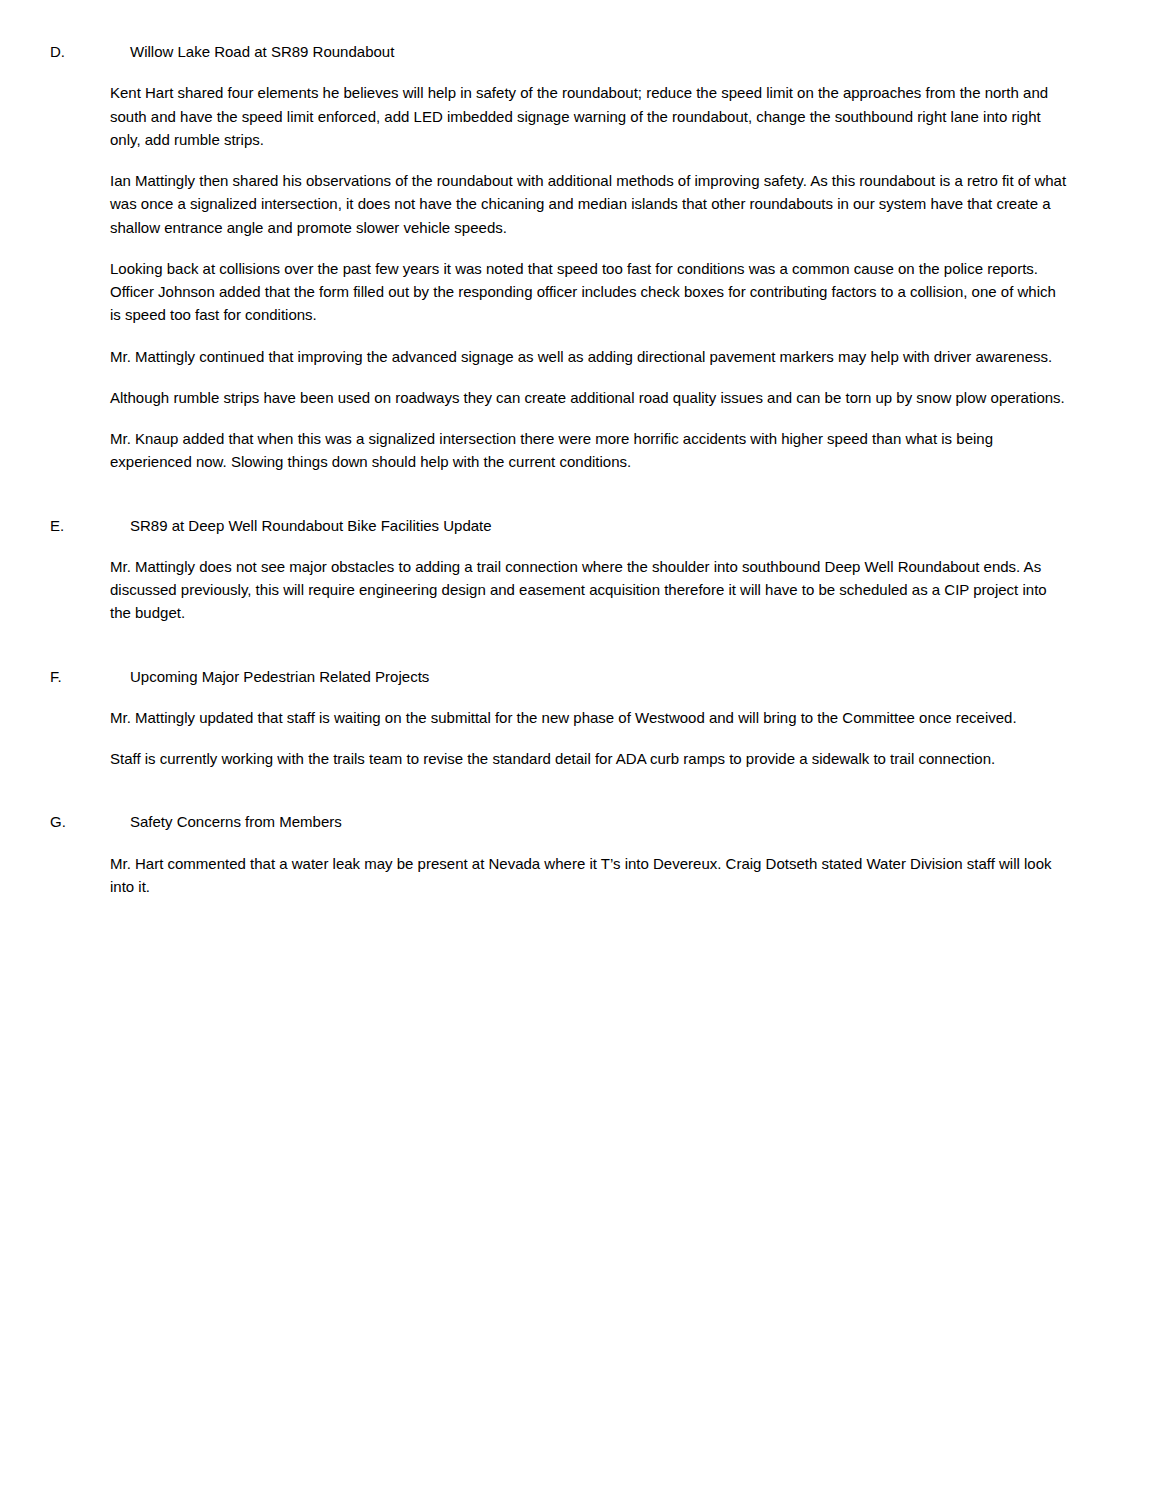D. Willow Lake Road at SR89 Roundabout
Kent Hart shared four elements he believes will help in safety of the roundabout; reduce the speed limit on the approaches from the north and south and have the speed limit enforced, add LED imbedded signage warning of the roundabout, change the southbound right lane into right only, add rumble strips.
Ian Mattingly then shared his observations of the roundabout with additional methods of improving safety. As this roundabout is a retro fit of what was once a signalized intersection, it does not have the chicaning and median islands that other roundabouts in our system have that create a shallow entrance angle and promote slower vehicle speeds.
Looking back at collisions over the past few years it was noted that speed too fast for conditions was a common cause on the police reports. Officer Johnson added that the form filled out by the responding officer includes check boxes for contributing factors to a collision, one of which is speed too fast for conditions.
Mr. Mattingly continued that improving the advanced signage as well as adding directional pavement markers may help with driver awareness.
Although rumble strips have been used on roadways they can create additional road quality issues and can be torn up by snow plow operations.
Mr. Knaup added that when this was a signalized intersection there were more horrific accidents with higher speed than what is being experienced now. Slowing things down should help with the current conditions.
E. SR89 at Deep Well Roundabout Bike Facilities Update
Mr. Mattingly does not see major obstacles to adding a trail connection where the shoulder into southbound Deep Well Roundabout ends. As discussed previously, this will require engineering design and easement acquisition therefore it will have to be scheduled as a CIP project into the budget.
F. Upcoming Major Pedestrian Related Projects
Mr. Mattingly updated that staff is waiting on the submittal for the new phase of Westwood and will bring to the Committee once received.
Staff is currently working with the trails team to revise the standard detail for ADA curb ramps to provide a sidewalk to trail connection.
G. Safety Concerns from Members
Mr. Hart commented that a water leak may be present at Nevada where it T’s into Devereux. Craig Dotseth stated Water Division staff will look into it.